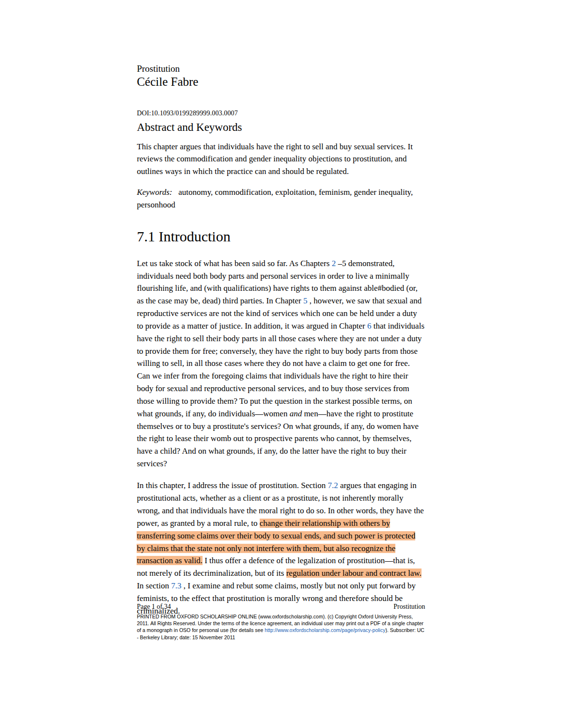Prostitution
Cécile Fabre
DOI:10.1093/0199289999.003.0007
Abstract and Keywords
This chapter argues that individuals have the right to sell and buy sexual services. It reviews the commodification and gender inequality objections to prostitution, and outlines ways in which the practice can and should be regulated.
Keywords: autonomy, commodification, exploitation, feminism, gender inequality, personhood
7.1 Introduction
Let us take stock of what has been said so far. As Chapters 2 –5 demonstrated, individuals need both body parts and personal services in order to live a minimally flourishing life, and (with qualifications) have rights to them against able#bodied (or, as the case may be, dead) third parties. In Chapter 5 , however, we saw that sexual and reproductive services are not the kind of services which one can be held under a duty to provide as a matter of justice. In addition, it was argued in Chapter 6 that individuals have the right to sell their body parts in all those cases where they are not under a duty to provide them for free; conversely, they have the right to buy body parts from those willing to sell, in all those cases where they do not have a claim to get one for free. Can we infer from the foregoing claims that individuals have the right to hire their body for sexual and reproductive personal services, and to buy those services from those willing to provide them? To put the question in the starkest possible terms, on what grounds, if any, do individuals—women and men—have the right to prostitute themselves or to buy a prostitute's services? On what grounds, if any, do women have the right to lease their womb out to prospective parents who cannot, by themselves, have a child? And on what grounds, if any, do the latter have the right to buy their services?
In this chapter, I address the issue of prostitution. Section 7.2 argues that engaging in prostitutional acts, whether as a client or as a prostitute, is not inherently morally wrong, and that individuals have the moral right to do so. In other words, they have the power, as granted by a moral rule, to change their relationship with others by transferring some claims over their body to sexual ends, and such power is protected by claims that the state not only not interfere with them, but also recognize the transaction as valid. I thus offer a defence of the legalization of prostitution—that is, not merely of its decriminalization, but of its regulation under labour and contract law. In section 7.3 , I examine and rebut some claims, mostly but not only put forward by feminists, to the effect that prostitution is morally wrong and therefore should be criminalized.
Page 1 of 34 Prostitution
PRINTED FROM OXFORD SCHOLARSHIP ONLINE (www.oxfordscholarship.com). (c) Copyright Oxford University Press, 2011. All Rights Reserved. Under the terms of the licence agreement, an individual user may print out a PDF of a single chapter of a monograph in OSO for personal use (for details see http://www.oxfordscholarship.com/page/privacy-policy). Subscriber: UC - Berkeley Library; date: 15 November 2011